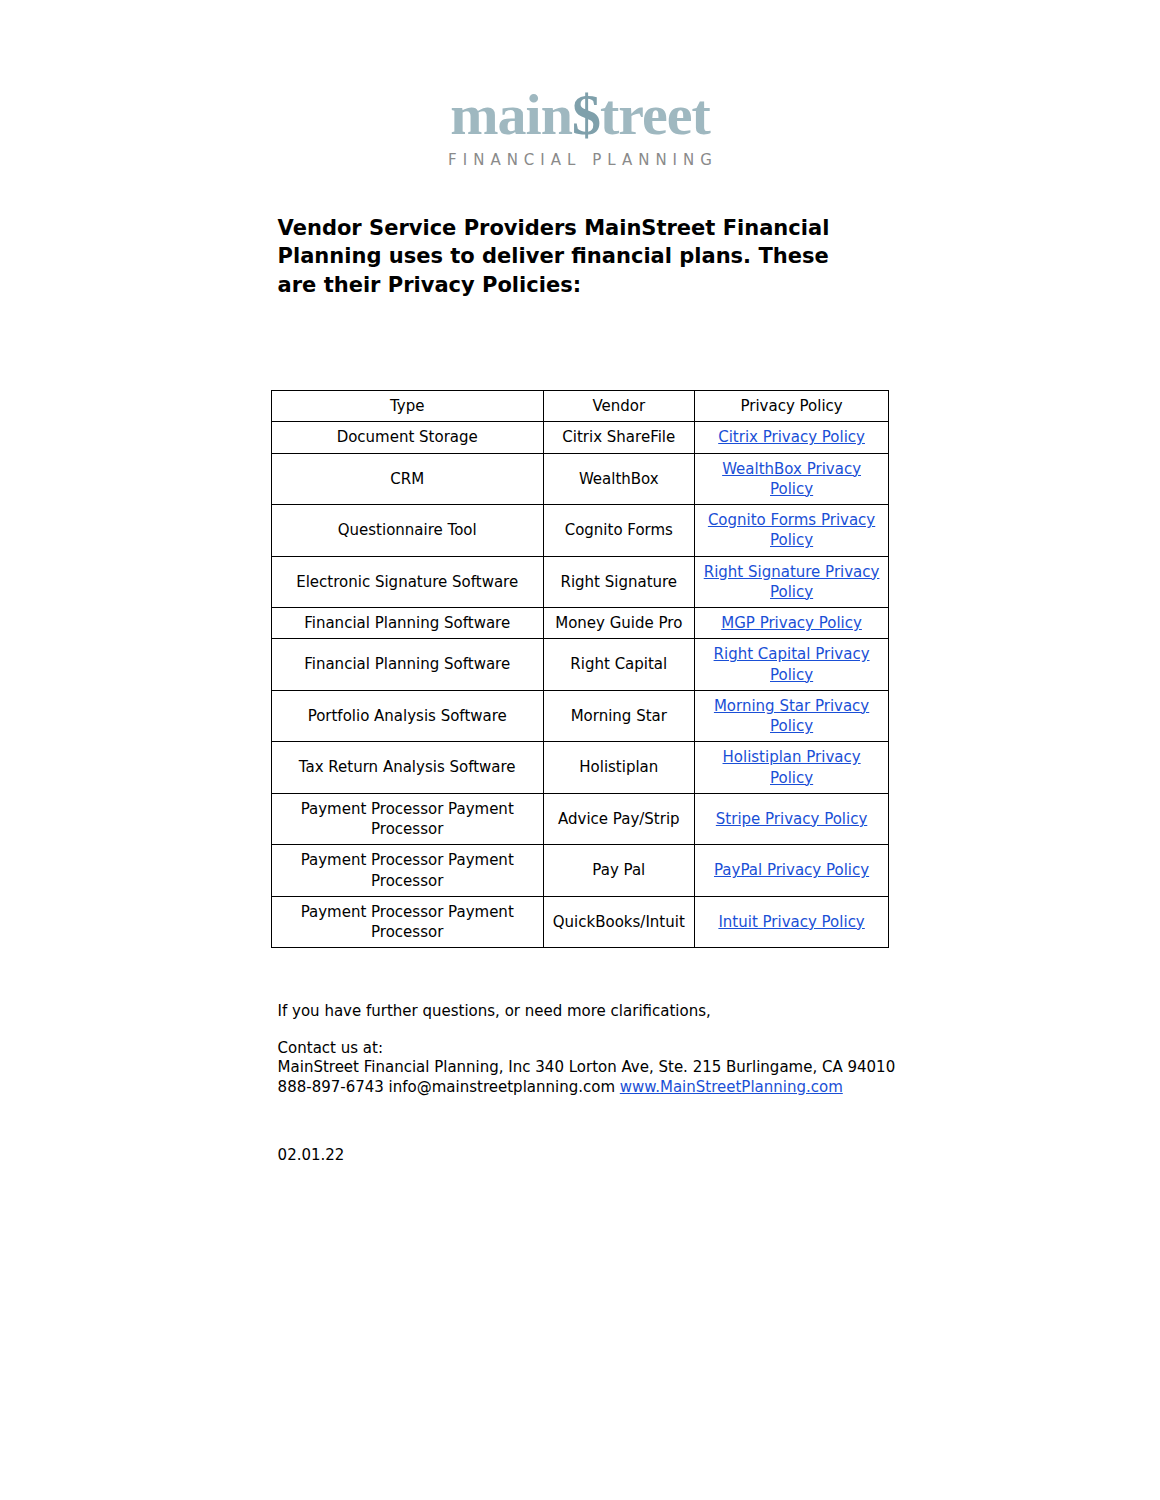main$treet
FINANCIAL PLANNING
Vendor Service Providers MainStreet Financial Planning uses to deliver financial plans. These are their Privacy Policies:
| Type | Vendor | Privacy Policy |
| --- | --- | --- |
| Document Storage | Citrix ShareFile | Citrix Privacy Policy |
| CRM | WealthBox | WealthBox Privacy Policy |
| Questionnaire Tool | Cognito Forms | Cognito Forms Privacy Policy |
| Electronic Signature Software | Right Signature | Right Signature Privacy Policy |
| Financial Planning Software | Money Guide Pro | MGP Privacy Policy |
| Financial Planning Software | Right Capital | Right Capital Privacy Policy |
| Portfolio Analysis Software | Morning Star | Morning Star Privacy Policy |
| Tax Return Analysis Software | Holistiplan | Holistiplan Privacy Policy |
| Payment Processor Payment Processor | Advice Pay/Strip | Stripe Privacy Policy |
| Payment Processor Payment Processor | Pay Pal | PayPal Privacy Policy |
| Payment Processor Payment Processor | QuickBooks/Intuit | Intuit Privacy Policy |
If you have further questions, or need more clarifications,
Contact us at: MainStreet Financial Planning, Inc 340 Lorton Ave, Ste. 215 Burlingame, CA 94010 888-897-6743 info@mainstreetplanning.com www.MainStreetPlanning.com
02.01.22